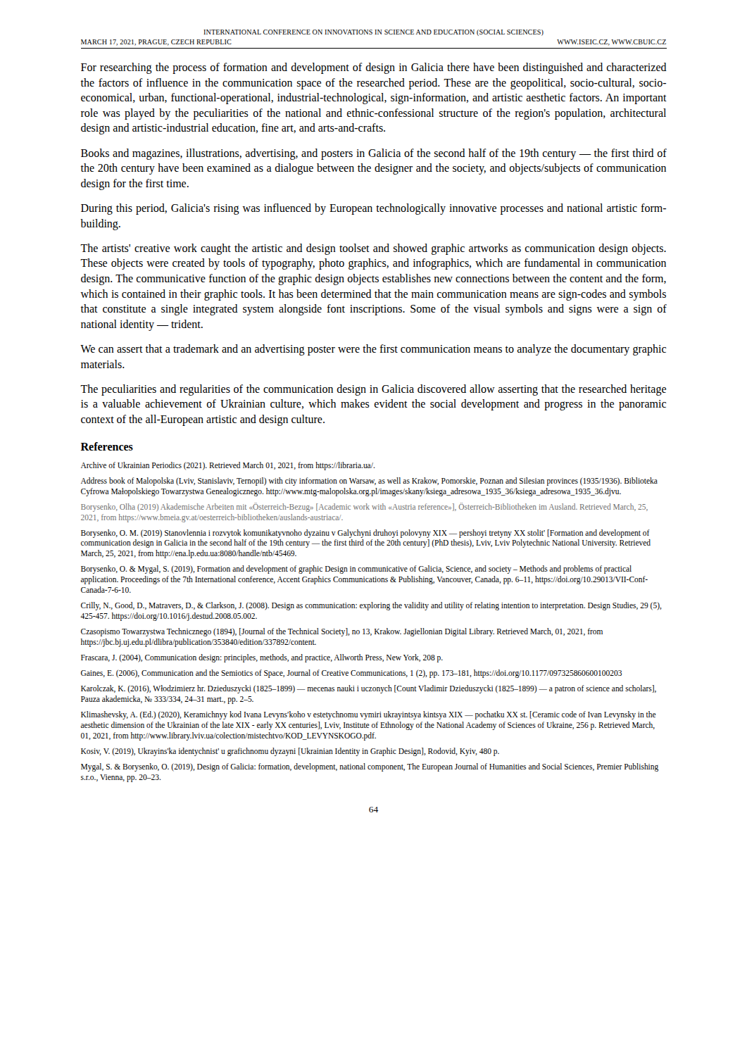International Conference on Innovations in Science and Education (Social Sciences) March 17, 2021, Prague, Czech Republic www.iseic.cz, www.cbuic.cz
For researching the process of formation and development of design in Galicia there have been distinguished and characterized the factors of influence in the communication space of the researched period. These are the geopolitical, socio-cultural, socio-economical, urban, functional-operational, industrial-technological, sign-information, and artistic aesthetic factors. An important role was played by the peculiarities of the national and ethnic-confessional structure of the region's population, architectural design and artistic-industrial education, fine art, and arts-and-crafts.
Books and magazines, illustrations, advertising, and posters in Galicia of the second half of the 19th century — the first third of the 20th century have been examined as a dialogue between the designer and the society, and objects/subjects of communication design for the first time.
During this period, Galicia's rising was influenced by European technologically innovative processes and national artistic form-building.
The artists' creative work caught the artistic and design toolset and showed graphic artworks as communication design objects. These objects were created by tools of typography, photo graphics, and infographics, which are fundamental in communication design. The communicative function of the graphic design objects establishes new connections between the content and the form, which is contained in their graphic tools. It has been determined that the main communication means are sign-codes and symbols that constitute a single integrated system alongside font inscriptions. Some of the visual symbols and signs were a sign of national identity — trident.
We can assert that a trademark and an advertising poster were the first communication means to analyze the documentary graphic materials.
The peculiarities and regularities of the communication design in Galicia discovered allow asserting that the researched heritage is a valuable achievement of Ukrainian culture, which makes evident the social development and progress in the panoramic context of the all-European artistic and design culture.
References
Archive of Ukrainian Periodics (2021). Retrieved March 01, 2021, from https://libraria.ua/.
Address book of Malopolska (Lviv, Stanislaviv, Ternopil) with city information on Warsaw, as well as Krakow, Pomorskie, Poznan and Silesian provinces (1935/1936). Biblioteka Cyfrowa Małopolskiego Towarzystwa Genealogicznego. http://www.mtg-malopolska.org.pl/images/skany/ksiega_adresowa_1935_36/ksiega_adresowa_1935_36.djvu.
Borysenko, Olha (2019) Akademische Arbeiten mit «Österreich-Bezug» [Academic work with «Austria reference»], Österreich-Bibliotheken im Ausland. Retrieved March, 25, 2021, from https://www.bmeia.gv.at/oesterreich-bibliotheken/auslands-austriaca/.
Borysenko, O. M. (2019) Stanovlennia i rozvytok komunikatyvnoho dyzainu v Galychyni druhoyi polovyny XIX — pershoyi tretyny XX stolit' [Formation and development of communication design in Galicia in the second half of the 19th century — the first third of the 20th century] (PhD thesis), Lviv, Lviv Polytechnic National University. Retrieved March, 25, 2021, from http://ena.lp.edu.ua:8080/handle/ntb/45469.
Borysenko, O. & Mygal, S. (2019), Formation and development of graphic Design in communicative of Galicia, Science, and society – Methods and problems of practical application. Proceedings of the 7th International conference, Accent Graphics Communications & Publishing, Vancouver, Canada, pp. 6–11, https://doi.org/10.29013/VII-Conf-Canada-7-6-10.
Crilly, N., Good, D., Matravers, D., & Clarkson, J. (2008). Design as communication: exploring the validity and utility of relating intention to interpretation. Design Studies, 29 (5), 425-457. https://doi.org/10.1016/j.destud.2008.05.002.
Czasopismo Towarzystwa Technicznego (1894), [Journal of the Technical Society], no 13, Krakow. Jagiellonian Digital Library. Retrieved March, 01, 2021, from https://jbc.bj.uj.edu.pl/dlibra/publication/353840/edition/337892/content.
Frascara, J. (2004), Communication design: principles, methods, and practice, Allworth Press, New York, 208 p.
Gaines, E. (2006), Communication and the Semiotics of Space, Journal of Creative Communications, 1 (2), pp. 173–181, https://doi.org/10.1177/097325860600100203
Karolczak, K. (2016), Włodzimierz hr. Dzieduszycki (1825–1899) — mecenas nauki i uczonych [Count Vladimir Dzieduszycki (1825–1899) — a patron of science and scholars], Pauza akademicka, № 333/334, 24–31 mart., pp. 2–5.
Klimashevsky, A. (Ed.) (2020), Keramichnyy kod Ivana Levynsʹkoho v estetychnomu vymiri ukrayintsya kintsya XIX — pochatku XX st. [Ceramic code of Ivan Levynsky in the aesthetic dimension of the Ukrainian of the late XIX - early XX centuries], Lviv, Institute of Ethnology of the National Academy of Sciences of Ukraine, 256 p. Retrieved March, 01, 2021, from http://www.library.lviv.ua/colection/mistechtvo/KOD_LEVYNSKOGO.pdf.
Kosiv, V. (2019), Ukrayins'ka identychnist' u grafichnomu dyzayni [Ukrainian Identity in Graphic Design], Rodovid, Kyiv, 480 p.
Mygal, S. & Borysenko, O. (2019), Design of Galicia: formation, development, national component, The European Journal of Humanities and Social Sciences, Premier Publishing s.r.o., Vienna, pp. 20–23.
64